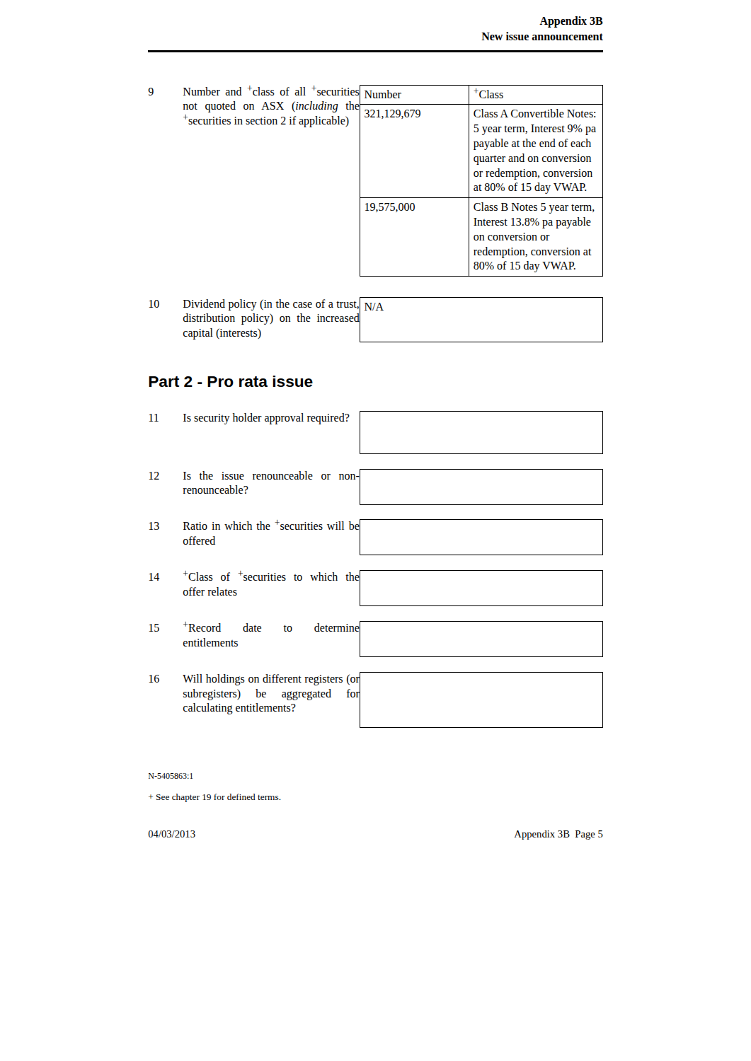Appendix 3B
New issue announcement
| 9 | Number and + class of all + securities not quoted on ASX ( including the + securities in section 2 if applicable) | / Number / + Class / / --- / --- / / 321,129,679 / Class A Convertible Notes: 5 year term, Interest 9% pa payable at the end of each quarter and on conversion or redemption, conversion at 80% of 15 day VWAP. / / 19,575,000 / Class B Notes 5 year term, Interest 13.8% pa payable on conversion or redemption, conversion at 80% of 15 day VWAP. / |
| 10 | Dividend policy (in the case of a trust, distribution policy) on the increased capital (interests) | N/A |
Part 2 - Pro rata issue
| 11 | Is security holder approval required? | |
| 12 | Is the issue renounceable or non-renounceable? | |
| 13 | Ratio in which the + securities will be offered | |
| 14 | + Class of + securities to which the offer relates | |
| 15 | + Record date to determine entitlements | |
| 16 | Will holdings on different registers (or subregisters) be aggregated for calculating entitlements? | |
N-5405863:1
+ See chapter 19 for defined terms.
04/03/2013 Appendix 3B Page 5